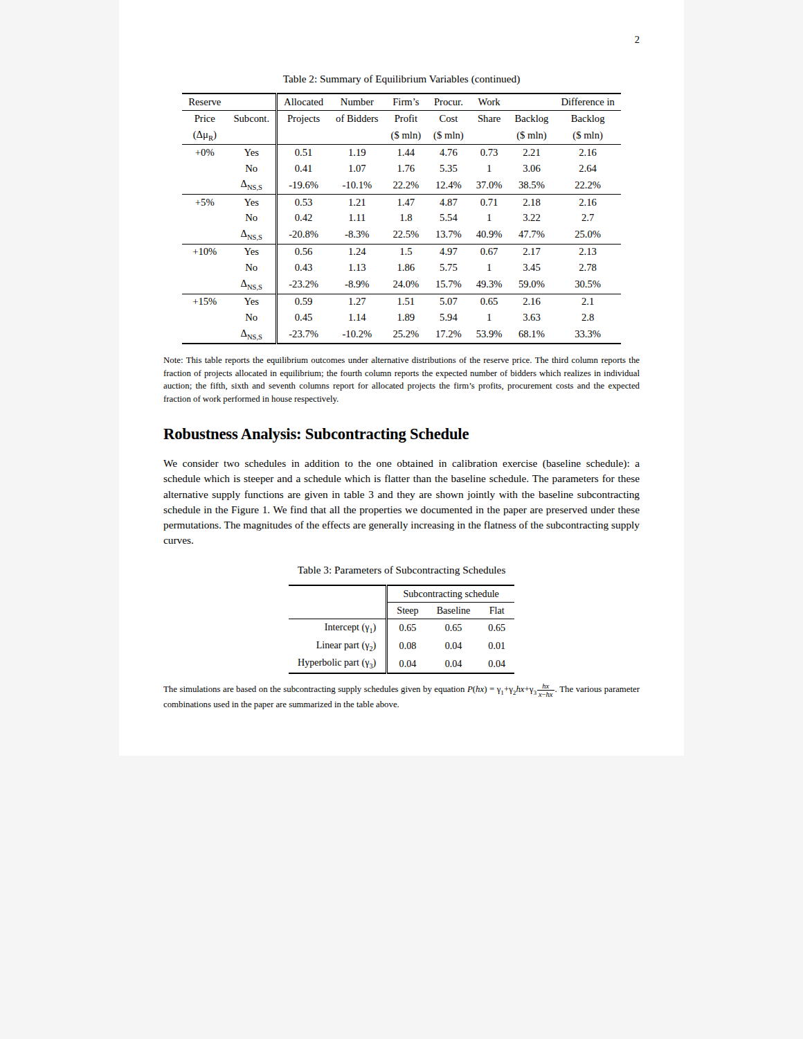2
Table 2: Summary of Equilibrium Variables (continued)
| Reserve | | Allocated | Number | Firm’s | Procur. | Work | | Difference in |
| --- | --- | --- | --- | --- | --- | --- | --- | --- |
| Price | Subcont. | Projects | of Bidders | Profit | Cost | Share | Backlog | Backlog |
| (Δμ R ) | | | | ($ mln) | ($ mln) | | ($ mln) | ($ mln) |
| +0% | Yes | 0.51 | 1.19 | 1.44 | 4.76 | 0.73 | 2.21 | 2.16 |
| | No | 0.41 | 1.07 | 1.76 | 5.35 | 1 | 3.06 | 2.64 |
| | Δ NS,S | -19.6% | -10.1% | 22.2% | 12.4% | 37.0% | 38.5% | 22.2% |
| +5% | Yes | 0.53 | 1.21 | 1.47 | 4.87 | 0.71 | 2.18 | 2.16 |
| | No | 0.42 | 1.11 | 1.8 | 5.54 | 1 | 3.22 | 2.7 |
| | Δ NS,S | -20.8% | -8.3% | 22.5% | 13.7% | 40.9% | 47.7% | 25.0% |
| +10% | Yes | 0.56 | 1.24 | 1.5 | 4.97 | 0.67 | 2.17 | 2.13 |
| | No | 0.43 | 1.13 | 1.86 | 5.75 | 1 | 3.45 | 2.78 |
| | Δ NS,S | -23.2% | -8.9% | 24.0% | 15.7% | 49.3% | 59.0% | 30.5% |
| +15% | Yes | 0.59 | 1.27 | 1.51 | 5.07 | 0.65 | 2.16 | 2.1 |
| | No | 0.45 | 1.14 | 1.89 | 5.94 | 1 | 3.63 | 2.8 |
| | Δ NS,S | -23.7% | -10.2% | 25.2% | 17.2% | 53.9% | 68.1% | 33.3% |
Note: This table reports the equilibrium outcomes under alternative distributions of the reserve price. The third column reports the fraction of projects allocated in equilibrium; the fourth column reports the expected number of bidders which realizes in individual auction; the fifth, sixth and seventh columns report for allocated projects the firm’s profits, procurement costs and the expected fraction of work performed in house respectively.
Robustness Analysis: Subcontracting Schedule
We consider two schedules in addition to the one obtained in calibration exercise (baseline schedule): a schedule which is steeper and a schedule which is flatter than the baseline schedule. The parameters for these alternative supply functions are given in table 3 and they are shown jointly with the baseline subcontracting schedule in the Figure 1. We find that all the properties we documented in the paper are preserved under these permutations. The magnitudes of the effects are generally increasing in the flatness of the subcontracting supply curves.
Table 3: Parameters of Subcontracting Schedules
| | Subcontracting schedule |
| | Steep | Baseline | Flat |
| Intercept (γ 1 ) | 0.65 | 0.65 | 0.65 |
| Linear part (γ 2 ) | 0.08 | 0.04 | 0.01 |
| Hyperbolic part (γ 3 ) | 0.04 | 0.04 | 0.04 |
The simulations are based on the subcontracting supply schedules given by equation P(hx) = γ1+γ2hx+γ3hx x−hx. The various parameter combinations used in the paper are summarized in the table above.